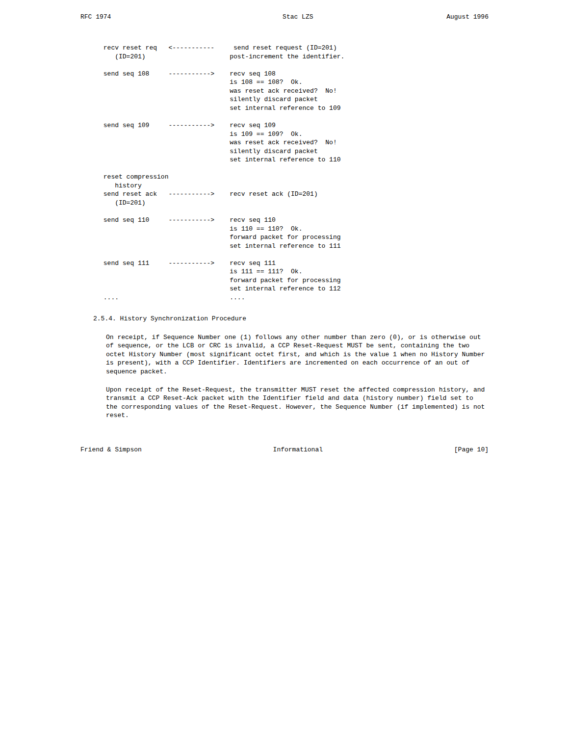RFC 1974 Stac LZS August 1996
      recv reset req   <-----------     send reset request (ID=201)
         (ID=201)                      post-increment the identifier.

      send seq 108     ----------->    recv seq 108
                                       is 108 == 108?  Ok.
                                       was reset ack received?  No!
                                       silently discard packet
                                       set internal reference to 109

      send seq 109     ----------->    recv seq 109
                                       is 109 == 109?  Ok.
                                       was reset ack received?  No!
                                       silently discard packet
                                       set internal reference to 110

      reset compression
         history
      send reset ack   ----------->    recv reset ack (ID=201)
         (ID=201)

      send seq 110     ----------->    recv seq 110
                                       is 110 == 110?  Ok.
                                       forward packet for processing
                                       set internal reference to 111

      send seq 111     ----------->    recv seq 111
                                       is 111 == 111?  Ok.
                                       forward packet for processing
                                       set internal reference to 112
      ....                             ....
2.5.4. History Synchronization Procedure
On receipt, if Sequence Number one (1) follows any other number than zero (0), or is otherwise out of sequence, or the LCB or CRC is invalid, a CCP Reset-Request MUST be sent, containing the two octet History Number (most significant octet first, and which is the value 1 when no History Number is present), with a CCP Identifier. Identifiers are incremented on each occurrence of an out of sequence packet.
Upon receipt of the Reset-Request, the transmitter MUST reset the affected compression history, and transmit a CCP Reset-Ack packet with the Identifier field and data (history number) field set to the corresponding values of the Reset-Request. However, the Sequence Number (if implemented) is not reset.
Friend & Simpson Informational [Page 10]